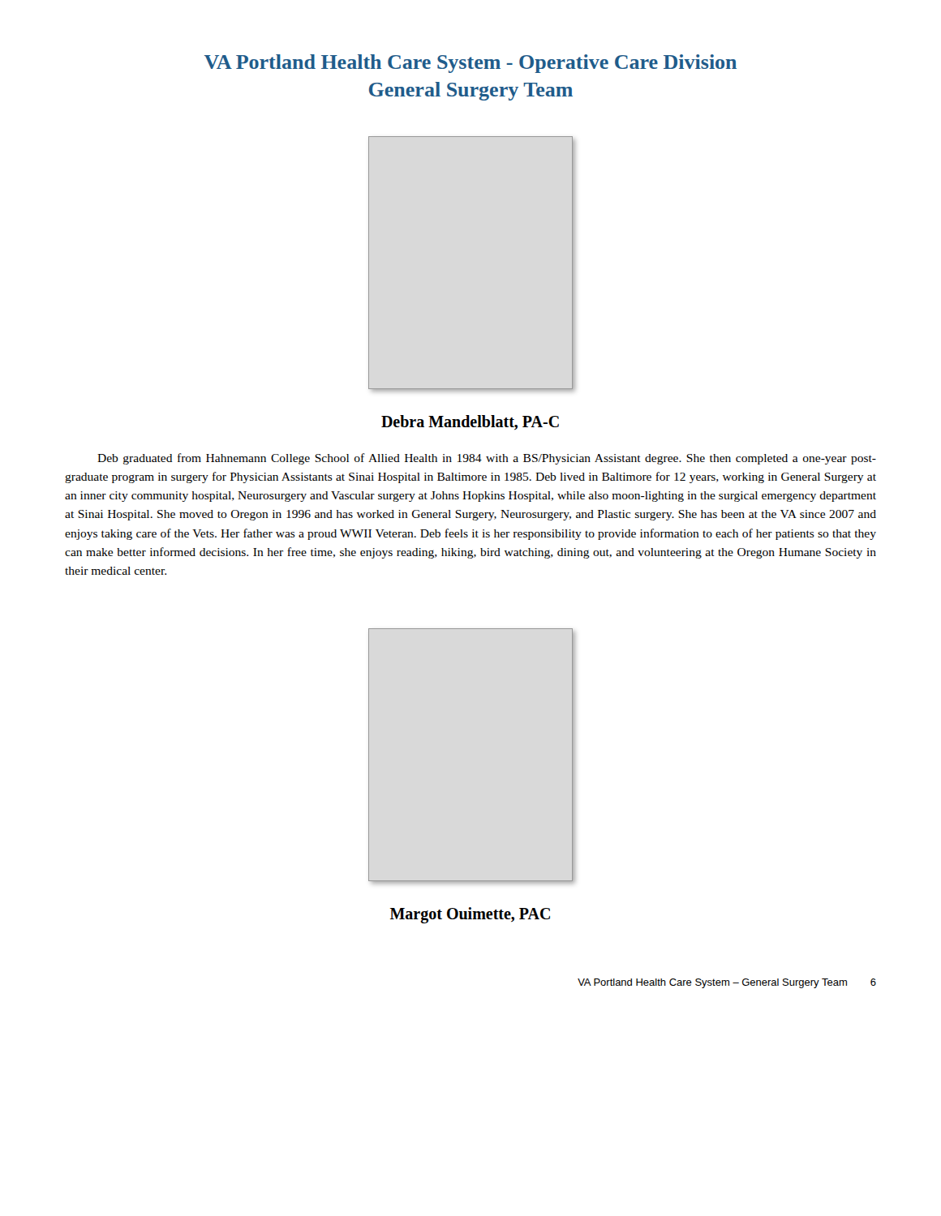VA Portland Health Care System - Operative Care Division
General Surgery Team
Debra Mandelblatt, PA-C
Deb graduated from Hahnemann College School of Allied Health in 1984 with a BS/Physician Assistant degree. She then completed a one-year post-graduate program in surgery for Physician Assistants at Sinai Hospital in Baltimore in 1985. Deb lived in Baltimore for 12 years, working in General Surgery at an inner city community hospital, Neurosurgery and Vascular surgery at Johns Hopkins Hospital, while also moon-lighting in the surgical emergency department at Sinai Hospital. She moved to Oregon in 1996 and has worked in General Surgery, Neurosurgery, and Plastic surgery. She has been at the VA since 2007 and enjoys taking care of the Vets. Her father was a proud WWII Veteran. Deb feels it is her responsibility to provide information to each of her patients so that they can make better informed decisions. In her free time, she enjoys reading, hiking, bird watching, dining out, and volunteering at the Oregon Humane Society in their medical center.
Margot Ouimette, PAC
VA Portland Health Care System – General Surgery Team6